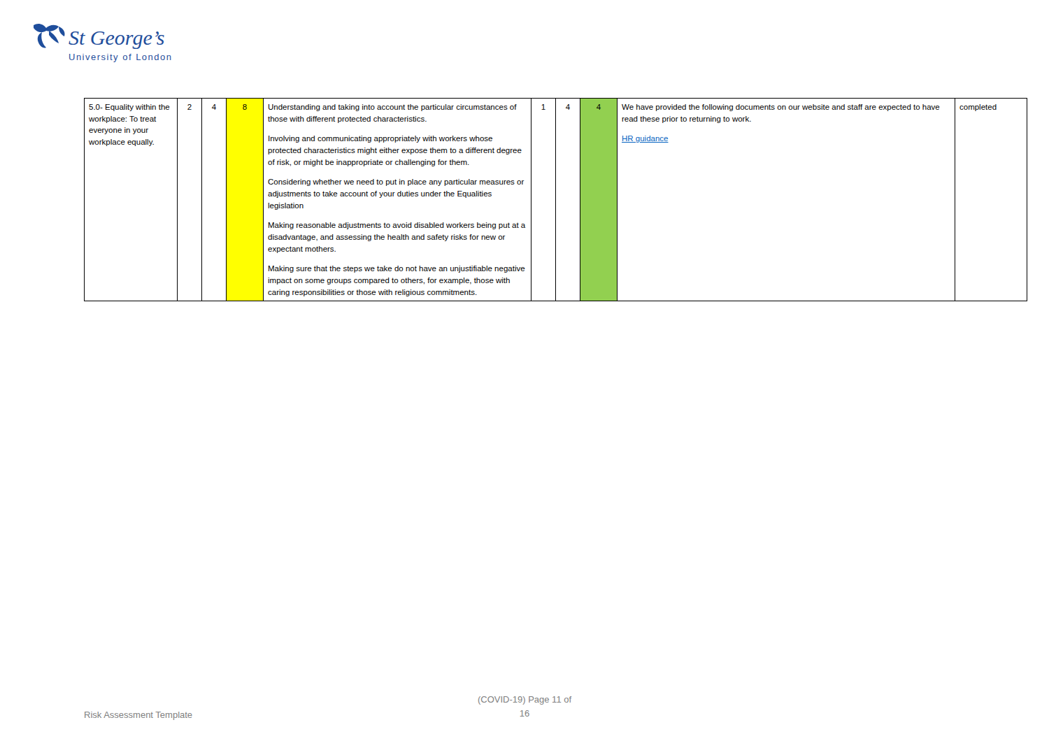St George’s University of London
| 5.0- Equality within the workplace: To treat everyone in your workplace equally. | 2 | 4 | 8 | Understanding and taking into account the particular circumstances of those with different protected characteristics. Involving and communicating appropriately with workers whose protected characteristics might either expose them to a different degree of risk, or might be inappropriate or challenging for them. Considering whether we need to put in place any particular measures or adjustments to take account of your duties under the Equalities legislation Making reasonable adjustments to avoid disabled workers being put at a disadvantage, and assessing the health and safety risks for new or expectant mothers. Making sure that the steps we take do not have an unjustifiable negative impact on some groups compared to others, for example, those with caring responsibilities or those with religious commitments. | 1 | 4 | 4 | We have provided the following documents on our website and staff are expected to have read these prior to returning to work. HR guidance | completed |
(COVID-19) Page 11 of
16
Risk Assessment Template